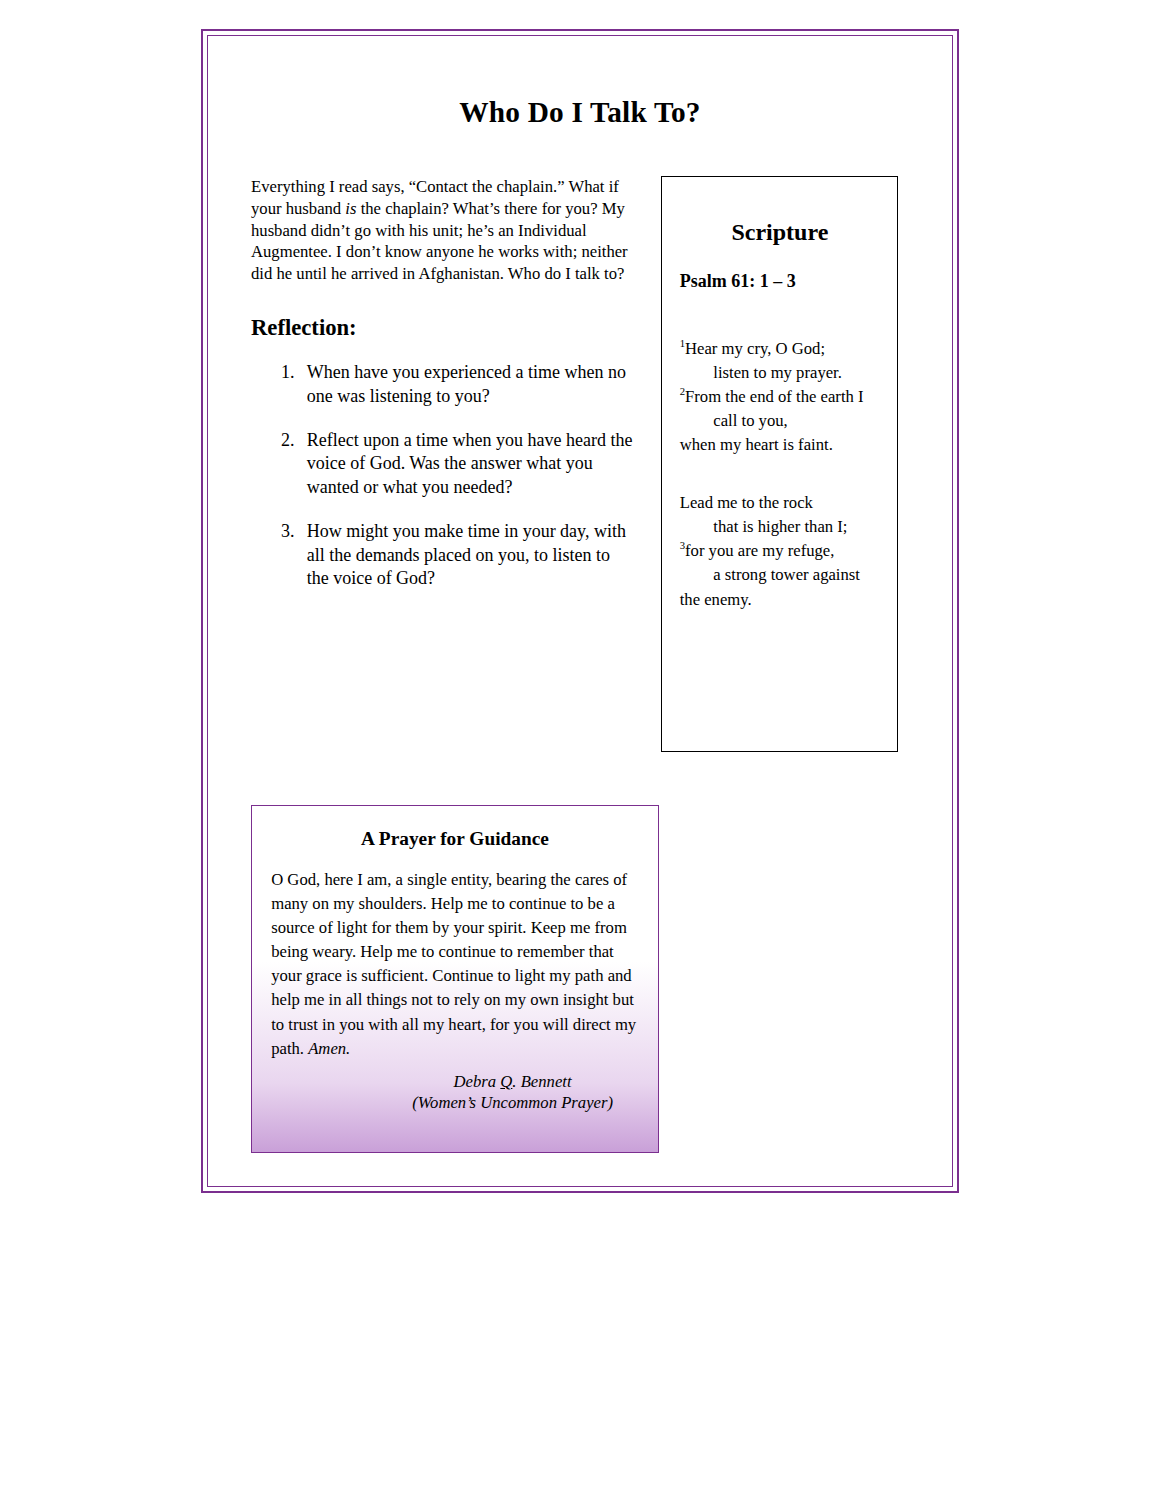Who Do I Talk To?
Everything I read says, “Contact the chaplain.” What if your husband is the chaplain? What’s there for you? My husband didn’t go with his unit; he’s an Individual Augmentee. I don’t know anyone he works with; neither did he until he arrived in Afghanistan. Who do I talk to?
Reflection:
When have you experienced a time when no one was listening to you?
Reflect upon a time when you have heard the voice of God. Was the answer what you wanted or what you needed?
How might you make time in your day, with all the demands placed on you, to listen to the voice of God?
Scripture
Psalm 61: 1 – 3
1Hear my cry, O God; listen to my prayer. 2From the end of the earth I call to you, when my heart is faint.
Lead me to the rock that is higher than I; 3for you are my refuge, a strong tower against the enemy.
A Prayer for Guidance
O God, here I am, a single entity, bearing the cares of many on my shoulders. Help me to continue to be a source of light for them by your spirit. Keep me from being weary. Help me to continue to remember that your grace is sufficient. Continue to light my path and help me in all things not to rely on my own insight but to trust in you with all my heart, for you will direct my path. Amen.
Debra Q. Bennett
(Women’s Uncommon Prayer)